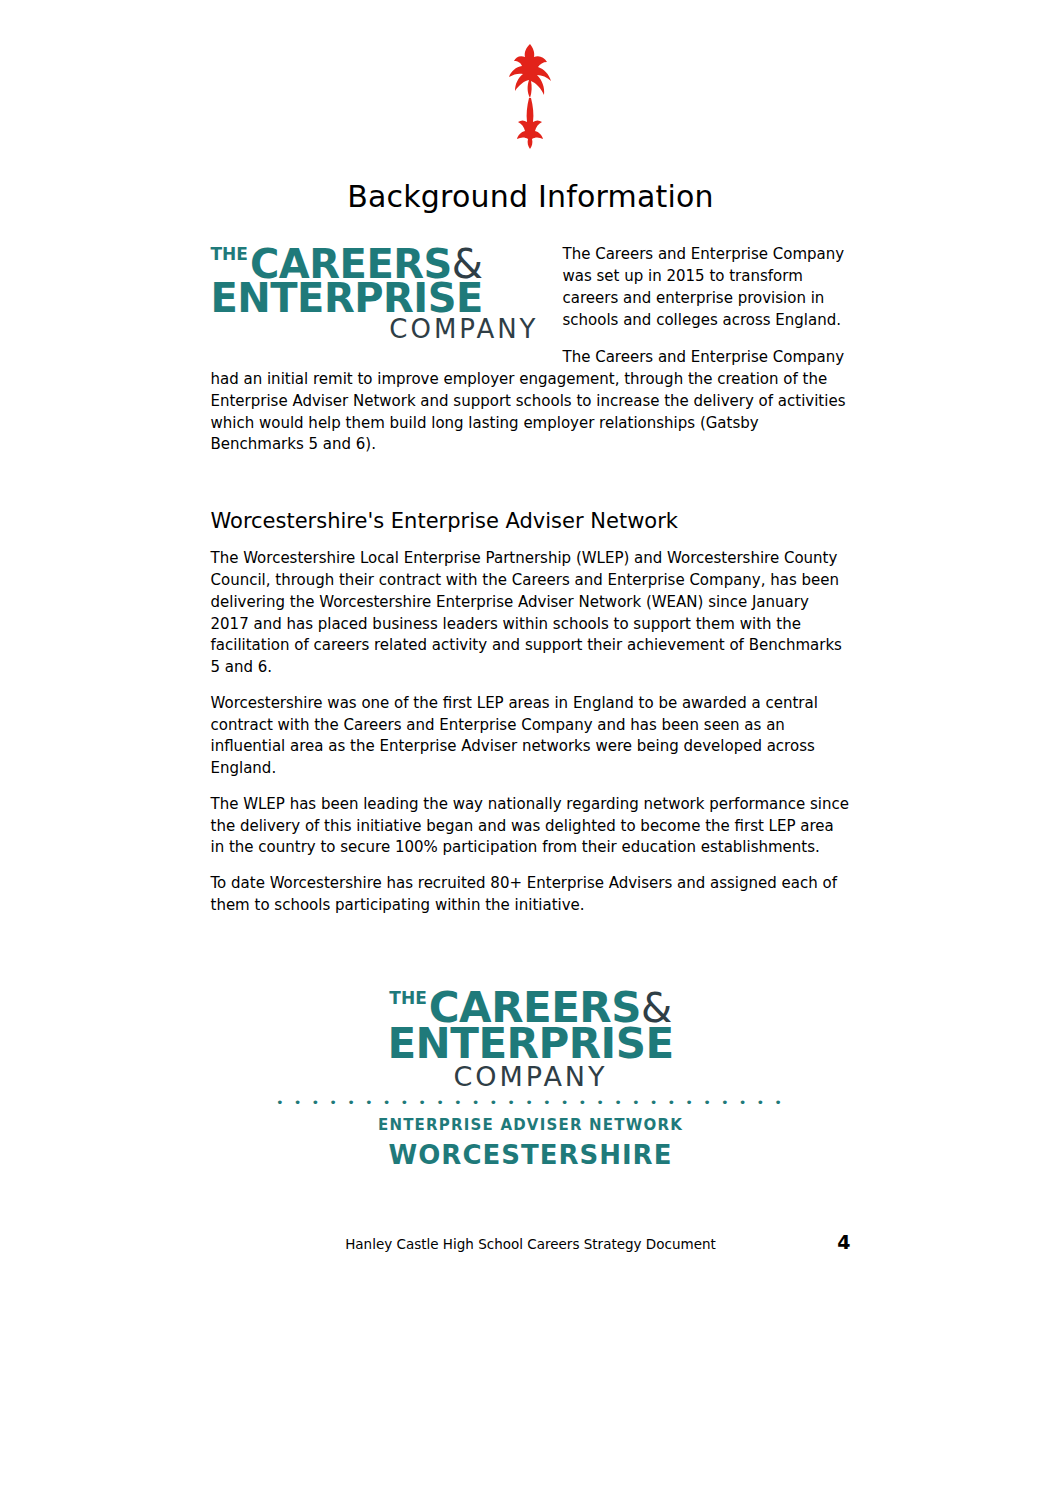Background Information
THECAREERS&
ENTERPRISE
COMPANY
The Careers and Enterprise Company was set up in 2015 to transform careers and enterprise provision in schools and colleges across England.
The Careers and Enterprise Company had an initial remit to improve employer engagement, through the creation of the Enterprise Adviser Network and support schools to increase the delivery of activities which would help them build long lasting employer relationships (Gatsby Benchmarks 5 and 6).
Worcestershire's Enterprise Adviser Network
The Worcestershire Local Enterprise Partnership (WLEP) and Worcestershire County Council, through their contract with the Careers and Enterprise Company, has been delivering the Worcestershire Enterprise Adviser Network (WEAN) since January 2017 and has placed business leaders within schools to support them with the facilitation of careers related activity and support their achievement of Benchmarks 5 and 6.
Worcestershire was one of the first LEP areas in England to be awarded a central contract with the Careers and Enterprise Company and has been seen as an influential area as the Enterprise Adviser networks were being developed across England.
The WLEP has been leading the way nationally regarding network performance since the delivery of this initiative began and was delighted to become the first LEP area in the country to secure 100% participation from their education establishments.
To date Worcestershire has recruited 80+ Enterprise Advisers and assigned each of them to schools participating within the initiative.
THECAREERS&
ENTERPRISE
COMPANY
• • • • • • • • • • • • • • • • • • • • • • • • • • • • •
ENTERPRISE ADVISER NETWORK
WORCESTERSHIRE
Hanley Castle High School Careers Strategy Document 4